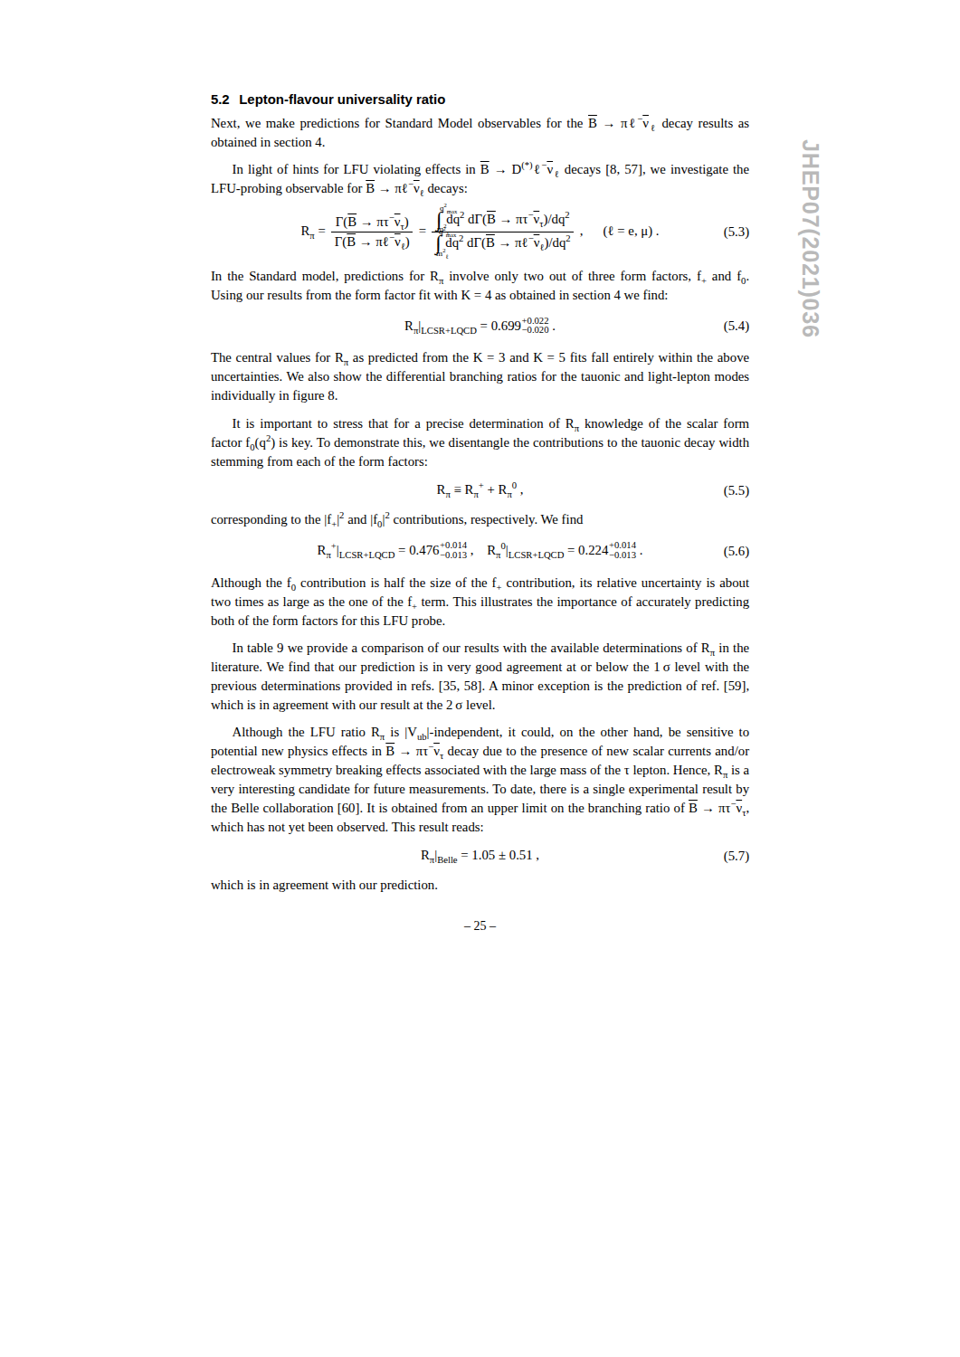JHEP07(2021)036
5.2 Lepton-flavour universality ratio
Next, we make predictions for Standard Model observables for the B → πℓ−νℓ decay results as obtained in section 4.
In light of hints for LFU violating effects in B → D(*)ℓ−νℓ decays [8, 57], we investigate the LFU-probing observable for B → πℓ−νℓ decays:
Rπ = Γ(B → πτ−ντ) Γ(B → πℓ−νℓ) = ∫q2max m2τ dq2 dΓ(B → πτ−ντ)/dq2 ∫q2max m2ℓ dq2 dΓ(B → πℓ−νℓ)/dq2 , (ℓ = e, μ) . (5.3)
In the Standard model, predictions for Rπ involve only two out of three form factors, f+ and f0. Using our results from the form factor fit with K = 4 as obtained in section 4 we find:
Rπ|LCSR+LQCD = 0.699+0.022−0.020 . (5.4)
The central values for Rπ as predicted from the K = 3 and K = 5 fits fall entirely within the above uncertainties. We also show the differential branching ratios for the tauonic and light-lepton modes individually in figure 8.
It is important to stress that for a precise determination of Rπ knowledge of the scalar form factor f0(q2) is key. To demonstrate this, we disentangle the contributions to the tauonic decay width stemming from each of the form factors:
Rπ ≡ Rπ+ + Rπ0 , (5.5)
corresponding to the |f+|2 and |f0|2 contributions, respectively. We find
Rπ+|LCSR+LQCD = 0.476+0.014−0.013 , Rπ0|LCSR+LQCD = 0.224+0.014−0.013 . (5.6)
Although the f0 contribution is half the size of the f+ contribution, its relative uncertainty is about two times as large as the one of the f+ term. This illustrates the importance of accurately predicting both of the form factors for this LFU probe.
In table 9 we provide a comparison of our results with the available determinations of Rπ in the literature. We find that our prediction is in very good agreement at or below the 1 σ level with the previous determinations provided in refs. [35, 58]. A minor exception is the prediction of ref. [59], which is in agreement with our result at the 2 σ level.
Although the LFU ratio Rπ is |Vub|-independent, it could, on the other hand, be sensitive to potential new physics effects in B → πτ−ντ decay due to the presence of new scalar currents and/or electroweak symmetry breaking effects associated with the large mass of the τ lepton. Hence, Rπ is a very interesting candidate for future measurements. To date, there is a single experimental result by the Belle collaboration [60]. It is obtained from an upper limit on the branching ratio of B → πτ−ντ, which has not yet been observed. This result reads:
Rπ|Belle = 1.05 ± 0.51 , (5.7)
which is in agreement with our prediction.
– 25 –